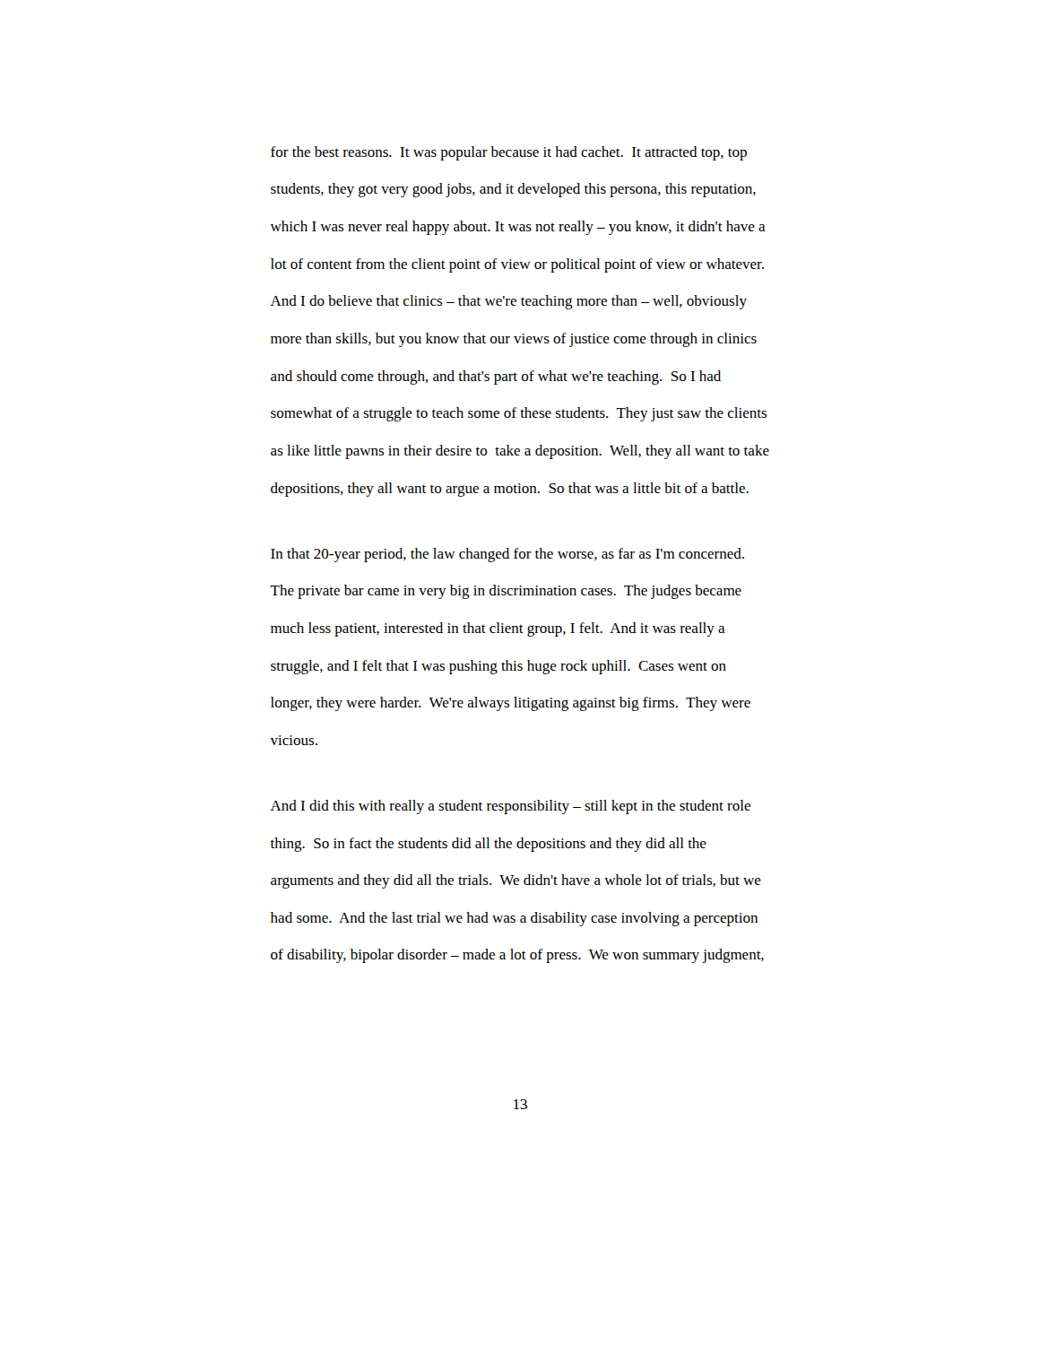for the best reasons. It was popular because it had cachet. It attracted top, top students, they got very good jobs, and it developed this persona, this reputation, which I was never real happy about. It was not really – you know, it didn't have a lot of content from the client point of view or political point of view or whatever. And I do believe that clinics – that we're teaching more than – well, obviously more than skills, but you know that our views of justice come through in clinics and should come through, and that's part of what we're teaching. So I had somewhat of a struggle to teach some of these students. They just saw the clients as like little pawns in their desire to take a deposition. Well, they all want to take depositions, they all want to argue a motion. So that was a little bit of a battle.
In that 20-year period, the law changed for the worse, as far as I'm concerned. The private bar came in very big in discrimination cases. The judges became much less patient, interested in that client group, I felt. And it was really a struggle, and I felt that I was pushing this huge rock uphill. Cases went on longer, they were harder. We're always litigating against big firms. They were vicious.
And I did this with really a student responsibility – still kept in the student role thing. So in fact the students did all the depositions and they did all the arguments and they did all the trials. We didn't have a whole lot of trials, but we had some. And the last trial we had was a disability case involving a perception of disability, bipolar disorder – made a lot of press. We won summary judgment,
13